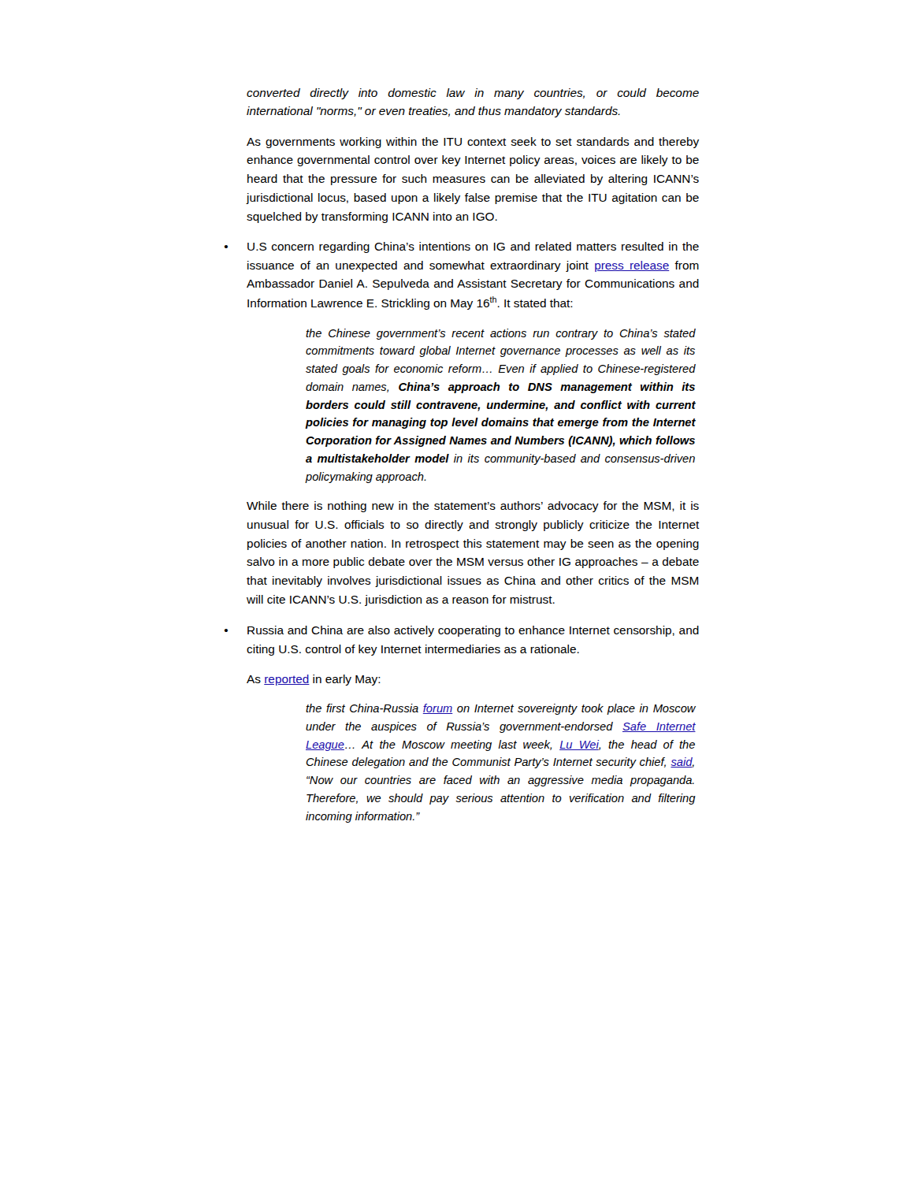converted directly into domestic law in many countries, or could become international "norms," or even treaties, and thus mandatory standards.
As governments working within the ITU context seek to set standards and thereby enhance governmental control over key Internet policy areas, voices are likely to be heard that the pressure for such measures can be alleviated by altering ICANN’s jurisdictional locus, based upon a likely false premise that the ITU agitation can be squelched by transforming ICANN into an IGO.
U.S concern regarding China’s intentions on IG and related matters resulted in the issuance of an unexpected and somewhat extraordinary joint press release from Ambassador Daniel A. Sepulveda and Assistant Secretary for Communications and Information Lawrence E. Strickling on May 16th. It stated that:
the Chinese government’s recent actions run contrary to China’s stated commitments toward global Internet governance processes as well as its stated goals for economic reform… Even if applied to Chinese-registered domain names, China’s approach to DNS management within its borders could still contravene, undermine, and conflict with current policies for managing top level domains that emerge from the Internet Corporation for Assigned Names and Numbers (ICANN), which follows a multistakeholder model in its community-based and consensus-driven policymaking approach.
While there is nothing new in the statement’s authors’ advocacy for the MSM, it is unusual for U.S. officials to so directly and strongly publicly criticize the Internet policies of another nation. In retrospect this statement may be seen as the opening salvo in a more public debate over the MSM versus other IG approaches – a debate that inevitably involves jurisdictional issues as China and other critics of the MSM will cite ICANN’s U.S. jurisdiction as a reason for mistrust.
Russia and China are also actively cooperating to enhance Internet censorship, and citing U.S. control of key Internet intermediaries as a rationale.
As reported in early May:
the first China-Russia forum on Internet sovereignty took place in Moscow under the auspices of Russia’s government-endorsed Safe Internet League… At the Moscow meeting last week, Lu Wei, the head of the Chinese delegation and the Communist Party’s Internet security chief, said, “Now our countries are faced with an aggressive media propaganda. Therefore, we should pay serious attention to verification and filtering incoming information.”